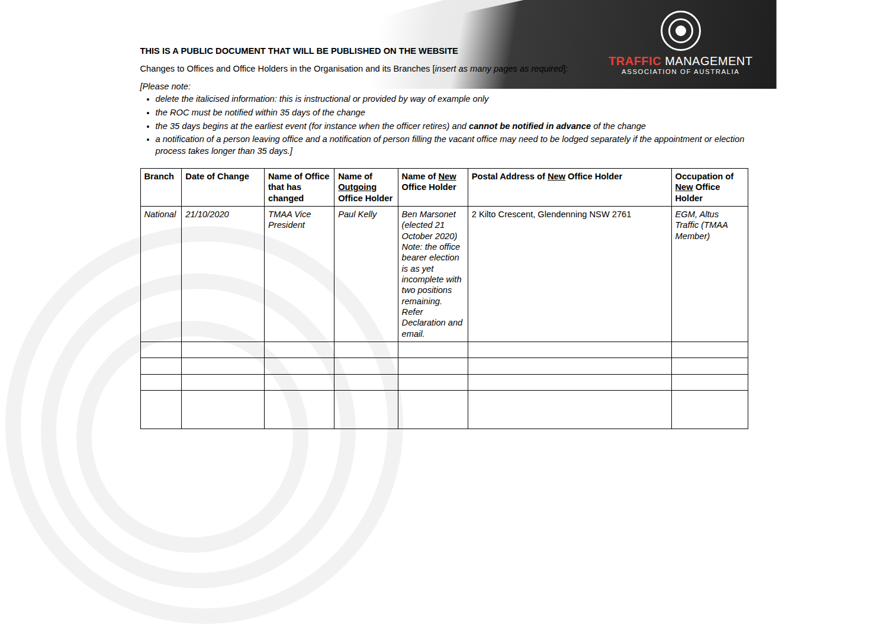TRAFFIC MANAGEMENT
ASSOCIATION OF AUSTRALIA
THIS IS A PUBLIC DOCUMENT THAT WILL BE PUBLISHED ON THE WEBSITE
Changes to Offices and Office Holders in the Organisation and its Branches [insert as many pages as required]:
[Please note:
delete the italicised information: this is instructional or provided by way of example only
the ROC must be notified within 35 days of the change
the 35 days begins at the earliest event (for instance when the officer retires) and cannot be notified in advance of the change
a notification of a person leaving office and a notification of person filling the vacant office may need to be lodged separately if the appointment or election process takes longer than 35 days.]
| Branch | Date of Change | Name of Office that has changed | Name of Outgoing Office Holder | Name of New Office Holder | Postal Address of New Office Holder | Occupation of New Office Holder |
| --- | --- | --- | --- | --- | --- | --- |
| National | 21/10/2020 | TMAA Vice President | Paul Kelly | Ben Marsonet (elected 21 October 2020) Note: the office bearer election is as yet incomplete with two positions remaining. Refer Declaration and email. | 2 Kilto Crescent, Glendenning NSW 2761 | EGM, Altus Traffic (TMAA Member) |